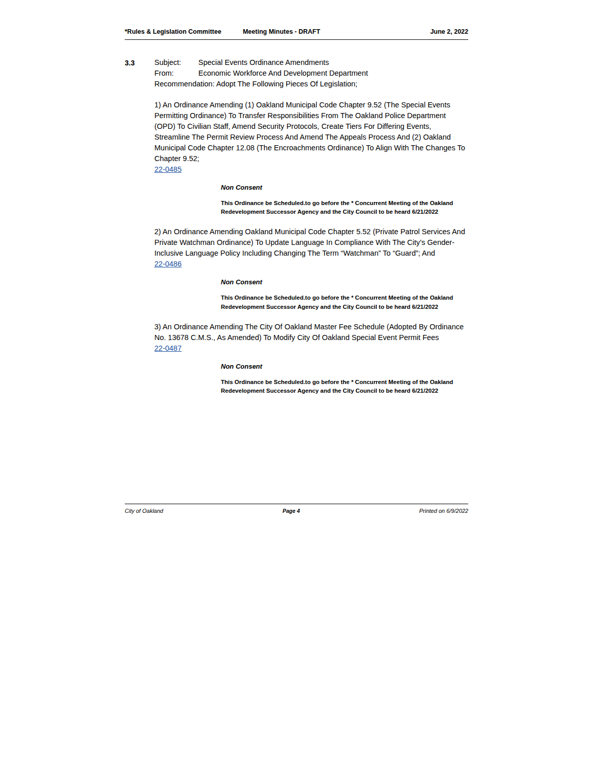*Rules & Legislation Committee
Meeting Minutes - DRAFT
June 2, 2022
3.3
Subject:
Special Events Ordinance Amendments
From:
Economic Workforce And Development Department
Recommendation: Adopt The Following Pieces Of Legislation;
1) An Ordinance Amending (1) Oakland Municipal Code Chapter 9.52 (The Special Events Permitting Ordinance) To Transfer Responsibilities From The Oakland Police Department (OPD) To Civilian Staff, Amend Security Protocols, Create Tiers For Differing Events, Streamline The Permit Review Process And Amend The Appeals Process And (2) Oakland Municipal Code Chapter 12.08 (The Encroachments Ordinance) To Align With The Changes To Chapter 9.52;
22-0485
Non Consent
This Ordinance be Scheduled.to go before the * Concurrent Meeting of the Oakland Redevelopment Successor Agency and the City Council to be heard 6/21/2022
2) An Ordinance Amending Oakland Municipal Code Chapter 5.52 (Private Patrol Services And Private Watchman Ordinance) To Update Language In Compliance With The City’s Gender-Inclusive Language Policy Including Changing The Term “Watchman” To “Guard”; And
22-0486
Non Consent
This Ordinance be Scheduled.to go before the * Concurrent Meeting of the Oakland Redevelopment Successor Agency and the City Council to be heard 6/21/2022
3) An Ordinance Amending The City Of Oakland Master Fee Schedule (Adopted By Ordinance No. 13678 C.M.S., As Amended) To Modify City Of Oakland Special Event Permit Fees
22-0487
Non Consent
This Ordinance be Scheduled.to go before the * Concurrent Meeting of the Oakland Redevelopment Successor Agency and the City Council to be heard 6/21/2022
City of Oakland
Page 4
Printed on 6/9/2022